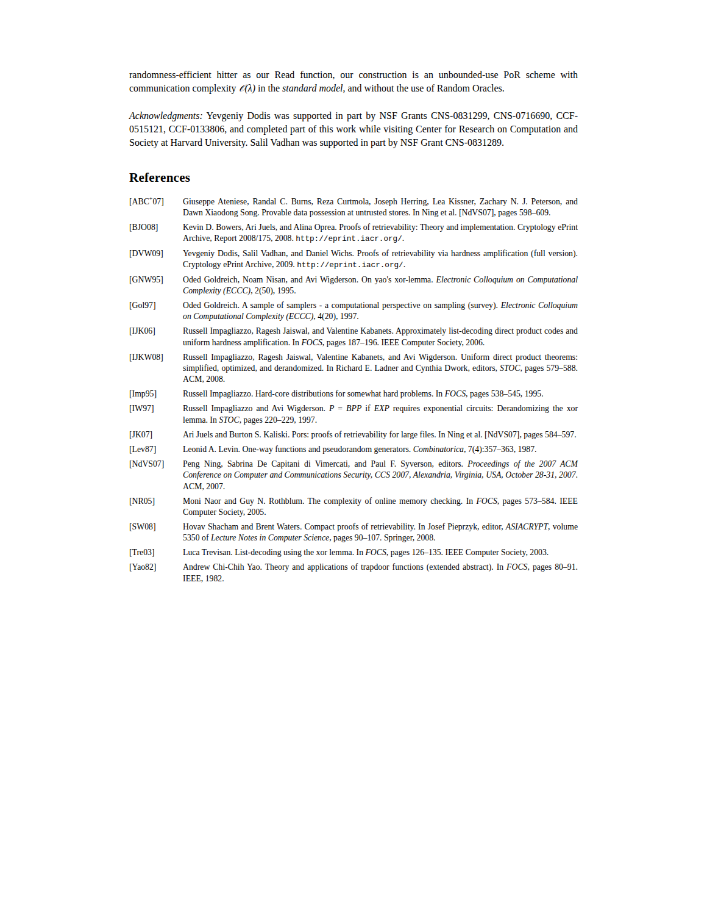randomness-efficient hitter as our Read function, our construction is an unbounded-use PoR scheme with communication complexity 𝒪(λ) in the standard model, and without the use of Random Oracles.
Acknowledgments: Yevgeniy Dodis was supported in part by NSF Grants CNS-0831299, CNS-0716690, CCF-0515121, CCF-0133806, and completed part of this work while visiting Center for Research on Computation and Society at Harvard University. Salil Vadhan was supported in part by NSF Grant CNS-0831289.
References
[ABC+07]
Giuseppe Ateniese, Randal C. Burns, Reza Curtmola, Joseph Herring, Lea Kissner, Zachary N. J. Peterson, and Dawn Xiaodong Song. Provable data possession at untrusted stores. In Ning et al. [NdVS07], pages 598–609.
[BJO08]
Kevin D. Bowers, Ari Juels, and Alina Oprea. Proofs of retrievability: Theory and implementation. Cryptology ePrint Archive, Report 2008/175, 2008. http://eprint.iacr.org/.
[DVW09]
Yevgeniy Dodis, Salil Vadhan, and Daniel Wichs. Proofs of retrievability via hardness amplification (full version). Cryptology ePrint Archive, 2009. http://eprint.iacr.org/.
[GNW95]
Oded Goldreich, Noam Nisan, and Avi Wigderson. On yao's xor-lemma. Electronic Colloquium on Computational Complexity (ECCC), 2(50), 1995.
[Gol97]
Oded Goldreich. A sample of samplers - a computational perspective on sampling (survey). Electronic Colloquium on Computational Complexity (ECCC), 4(20), 1997.
[IJK06]
Russell Impagliazzo, Ragesh Jaiswal, and Valentine Kabanets. Approximately list-decoding direct product codes and uniform hardness amplification. In FOCS, pages 187–196. IEEE Computer Society, 2006.
[IJKW08]
Russell Impagliazzo, Ragesh Jaiswal, Valentine Kabanets, and Avi Wigderson. Uniform direct product theorems: simplified, optimized, and derandomized. In Richard E. Ladner and Cynthia Dwork, editors, STOC, pages 579–588. ACM, 2008.
[Imp95]
Russell Impagliazzo. Hard-core distributions for somewhat hard problems. In FOCS, pages 538–545, 1995.
[IW97]
Russell Impagliazzo and Avi Wigderson. P = BPP if EXP requires exponential circuits: Derandomizing the xor lemma. In STOC, pages 220–229, 1997.
[JK07]
Ari Juels and Burton S. Kaliski. Pors: proofs of retrievability for large files. In Ning et al. [NdVS07], pages 584–597.
[Lev87]
Leonid A. Levin. One-way functions and pseudorandom generators. Combinatorica, 7(4):357–363, 1987.
[NdVS07]
Peng Ning, Sabrina De Capitani di Vimercati, and Paul F. Syverson, editors. Proceedings of the 2007 ACM Conference on Computer and Communications Security, CCS 2007, Alexandria, Virginia, USA, October 28-31, 2007. ACM, 2007.
[NR05]
Moni Naor and Guy N. Rothblum. The complexity of online memory checking. In FOCS, pages 573–584. IEEE Computer Society, 2005.
[SW08]
Hovav Shacham and Brent Waters. Compact proofs of retrievability. In Josef Pieprzyk, editor, ASIACRYPT, volume 5350 of Lecture Notes in Computer Science, pages 90–107. Springer, 2008.
[Tre03]
Luca Trevisan. List-decoding using the xor lemma. In FOCS, pages 126–135. IEEE Computer Society, 2003.
[Yao82]
Andrew Chi-Chih Yao. Theory and applications of trapdoor functions (extended abstract). In FOCS, pages 80–91. IEEE, 1982.